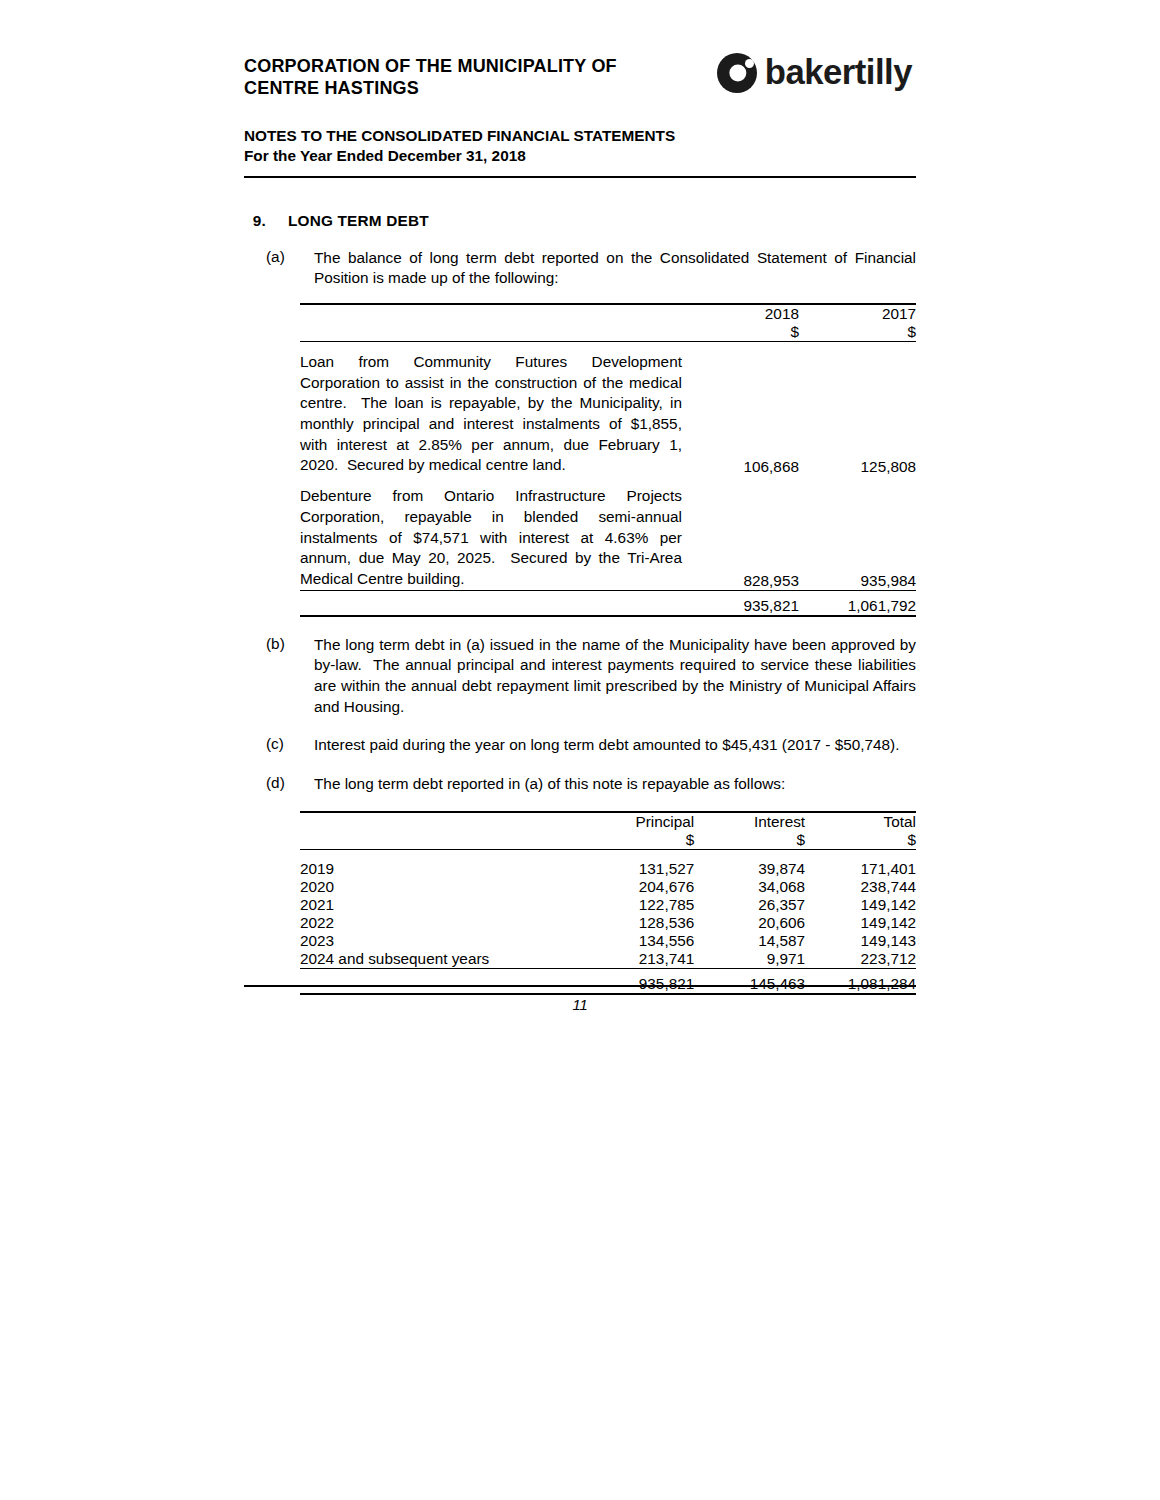CORPORATION OF THE MUNICIPALITY OF
CENTRE HASTINGS
bakertilly
NOTES TO THE CONSOLIDATED FINANCIAL STATEMENTS
For the Year Ended December 31, 2018
9.
LONG TERM DEBT
(a)
The balance of long term debt reported on the Consolidated Statement of Financial Position is made up of the following:
| | 2018 | 2017 |
| | $ | $ |
| Loan from Community Futures Development Corporation to assist in the construction of the medical centre. The loan is repayable, by the Municipality, in monthly principal and interest instalments of $1,855, with interest at 2.85% per annum, due February 1, 2020. Secured by medical centre land. | 106,868 | 125,808 |
| Debenture from Ontario Infrastructure Projects Corporation, repayable in blended semi-annual instalments of $74,571 with interest at 4.63% per annum, due May 20, 2025. Secured by the Tri-Area Medical Centre building. | 828,953 | 935,984 |
| | 935,821 | 1,061,792 |
(b)
The long term debt in (a) issued in the name of the Municipality have been approved by by-law. The annual principal and interest payments required to service these liabilities are within the annual debt repayment limit prescribed by the Ministry of Municipal Affairs and Housing.
(c)
Interest paid during the year on long term debt amounted to $45,431 (2017 - $50,748).
(d)
The long term debt reported in (a) of this note is repayable as follows:
| | Principal | Interest | Total |
| | $ | $ | $ |
| 2019 | 131,527 | 39,874 | 171,401 |
| 2020 | 204,676 | 34,068 | 238,744 |
| 2021 | 122,785 | 26,357 | 149,142 |
| 2022 | 128,536 | 20,606 | 149,142 |
| 2023 | 134,556 | 14,587 | 149,143 |
| 2024 and subsequent years | 213,741 | 9,971 | 223,712 |
| | 935,821 | 145,463 | 1,081,284 |
11